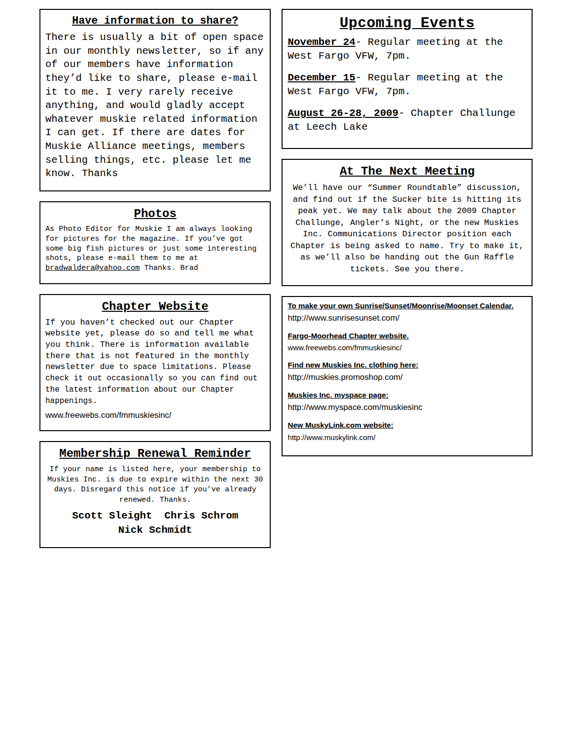Have information to share?
There is usually a bit of open space in our monthly newsletter, so if any of our members have information they’d like to share, please e-mail it to me. I very rarely receive anything, and would gladly accept whatever muskie related information I can get. If there are dates for Muskie Alliance meetings, members selling things, etc. please let me know. Thanks
Photos
As Photo Editor for Muskie I am always looking for pictures for the magazine. If you’ve got some big fish pictures or just some interesting shots, please e-mail them to me at bradwaldera@yahoo.com Thanks. Brad
Chapter Website
If you haven’t checked out our Chapter website yet, please do so and tell me what you think. There is information available there that is not featured in the monthly newsletter due to space limitations. Please check it out occasionally so you can find out the latest information about our Chapter happenings.
www.freewebs.com/fmmuskiesinc/
Membership Renewal Reminder
If your name is listed here, your membership to Muskies Inc. is due to expire within the next 30 days. Disregard this notice if you’ve already renewed. Thanks.
Scott Sleight Chris Schrom
Nick Schmidt
Upcoming Events
November 24- Regular meeting at the West Fargo VFW, 7pm.
December 15- Regular meeting at the West Fargo VFW, 7pm.
August 26-28, 2009- Chapter Challunge at Leech Lake
At The Next Meeting
We’ll have our “Summer Roundtable” discussion, and find out if the Sucker bite is hitting its peak yet. We may talk about the 2009 Chapter Challunge, Angler’s Night, or the new Muskies Inc. Communications Director position each Chapter is being asked to name. Try to make it, as we’ll also be handing out the Gun Raffle tickets. See you there.
To make your own Sunrise/Sunset/Moonrise/Moonset Calendar.
http://www.sunrisesunset.com/
Fargo-Moorhead Chapter website.
www.freewebs.com/fmmuskiesinc/
Find new Muskies Inc. clothing here:
http://muskies.promoshop.com/
Muskies Inc. myspace page:
http://www.myspace.com/muskiesinc
New MuskyLink.com website:
http://www.muskylink.com/